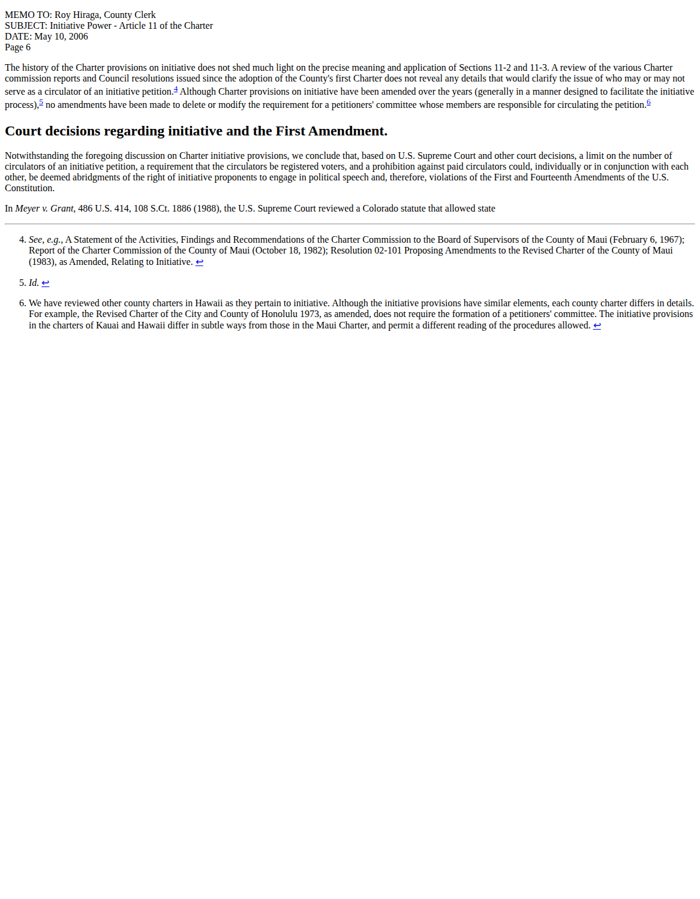MEMO TO: Roy Hiraga, County Clerk
SUBJECT: Initiative Power - Article 11 of the Charter
DATE: May 10, 2006
Page 6
The history of the Charter provisions on initiative does not shed much light on the precise meaning and application of Sections 11-2 and 11-3. A review of the various Charter commission reports and Council resolutions issued since the adoption of the County's first Charter does not reveal any details that would clarify the issue of who may or may not serve as a circulator of an initiative petition.4 Although Charter provisions on initiative have been amended over the years (generally in a manner designed to facilitate the initiative process),5 no amendments have been made to delete or modify the requirement for a petitioners' committee whose members are responsible for circulating the petition.6
Court decisions regarding initiative and the First Amendment.
Notwithstanding the foregoing discussion on Charter initiative provisions, we conclude that, based on U.S. Supreme Court and other court decisions, a limit on the number of circulators of an initiative petition, a requirement that the circulators be registered voters, and a prohibition against paid circulators could, individually or in conjunction with each other, be deemed abridgments of the right of initiative proponents to engage in political speech and, therefore, violations of the First and Fourteenth Amendments of the U.S. Constitution.
In Meyer v. Grant, 486 U.S. 414, 108 S.Ct. 1886 (1988), the U.S. Supreme Court reviewed a Colorado statute that allowed state
See, e.g., A Statement of the Activities, Findings and Recommendations of the Charter Commission to the Board of Supervisors of the County of Maui (February 6, 1967); Report of the Charter Commission of the County of Maui (October 18, 1982); Resolution 02-101 Proposing Amendments to the Revised Charter of the County of Maui (1983), as Amended, Relating to Initiative. ↩
Id. ↩
We have reviewed other county charters in Hawaii as they pertain to initiative. Although the initiative provisions have similar elements, each county charter differs in details. For example, the Revised Charter of the City and County of Honolulu 1973, as amended, does not require the formation of a petitioners' committee. The initiative provisions in the charters of Kauai and Hawaii differ in subtle ways from those in the Maui Charter, and permit a different reading of the procedures allowed. ↩